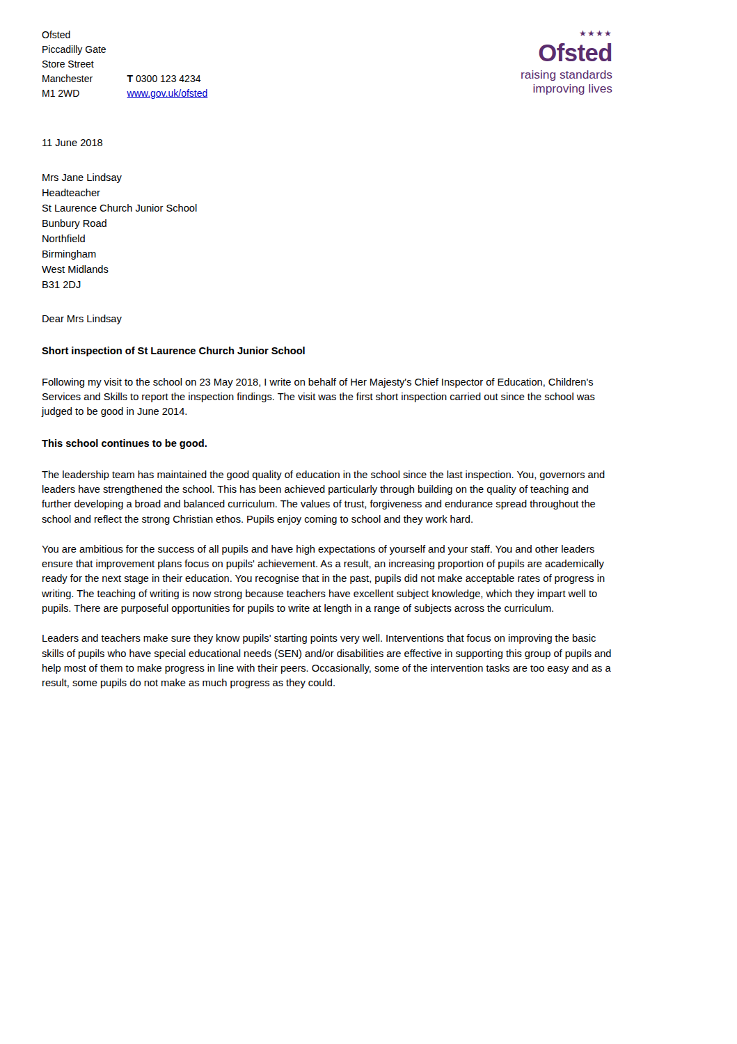| Ofsted | |
| Piccadilly Gate | |
| Store Street | |
| Manchester | T 0300 123 4234 |
| M1 2WD | www.gov.uk/ofsted |
★★★★
Ofsted
raising standards
improving lives
11 June 2018
Mrs Jane Lindsay
Headteacher
St Laurence Church Junior School
Bunbury Road
Northfield
Birmingham
West Midlands
B31 2DJ
Dear Mrs Lindsay
Short inspection of St Laurence Church Junior School
Following my visit to the school on 23 May 2018, I write on behalf of Her Majesty's Chief Inspector of Education, Children's Services and Skills to report the inspection findings. The visit was the first short inspection carried out since the school was judged to be good in June 2014.
This school continues to be good.
The leadership team has maintained the good quality of education in the school since the last inspection. You, governors and leaders have strengthened the school. This has been achieved particularly through building on the quality of teaching and further developing a broad and balanced curriculum. The values of trust, forgiveness and endurance spread throughout the school and reflect the strong Christian ethos. Pupils enjoy coming to school and they work hard.
You are ambitious for the success of all pupils and have high expectations of yourself and your staff. You and other leaders ensure that improvement plans focus on pupils' achievement. As a result, an increasing proportion of pupils are academically ready for the next stage in their education. You recognise that in the past, pupils did not make acceptable rates of progress in writing. The teaching of writing is now strong because teachers have excellent subject knowledge, which they impart well to pupils. There are purposeful opportunities for pupils to write at length in a range of subjects across the curriculum.
Leaders and teachers make sure they know pupils' starting points very well. Interventions that focus on improving the basic skills of pupils who have special educational needs (SEN) and/or disabilities are effective in supporting this group of pupils and help most of them to make progress in line with their peers. Occasionally, some of the intervention tasks are too easy and as a result, some pupils do not make as much progress as they could.